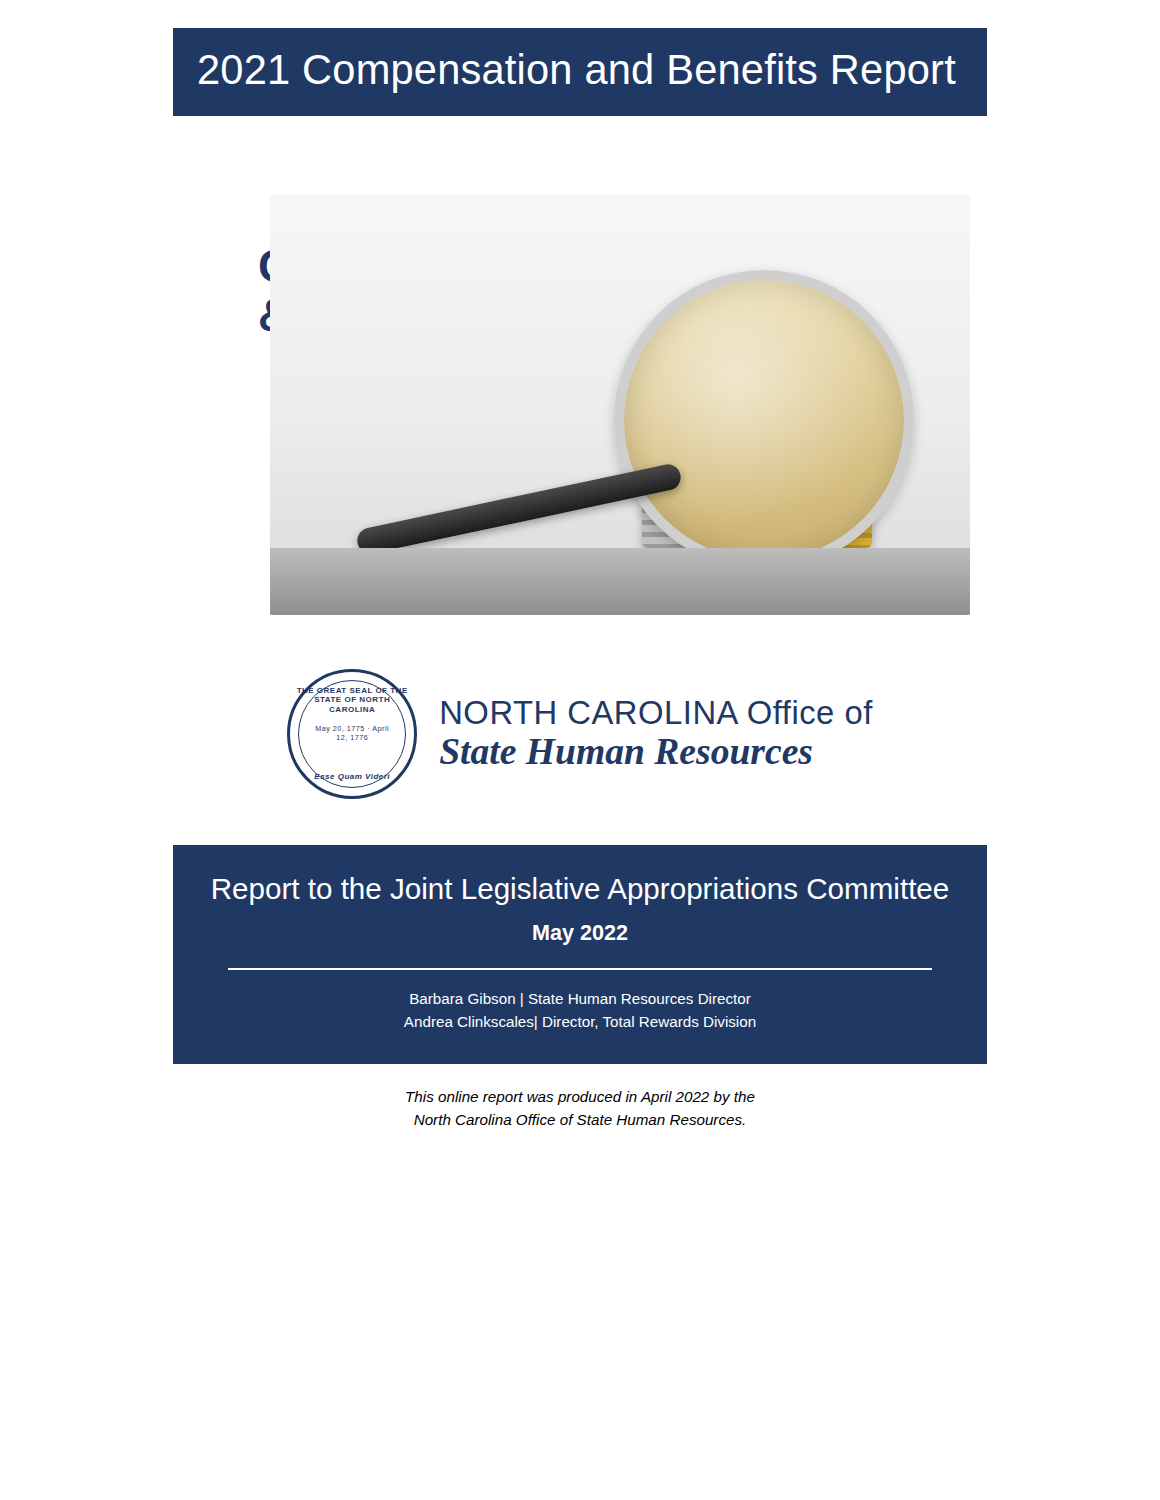2021 Compensation and Benefits Report
Compensation
& Benefits
Compensation & Benefits
The Great Seal of the State of North Carolina May 20, 1775 · April 12, 1776 Esse Quam Videri
NORTH CAROLINA Office of
State Human Resources
Report to the Joint Legislative Appropriations Committee
May 2022
Barbara Gibson | State Human Resources Director
Andrea Clinkscales| Director, Total Rewards Division
This online report was produced in April 2022 by the
North Carolina Office of State Human Resources.